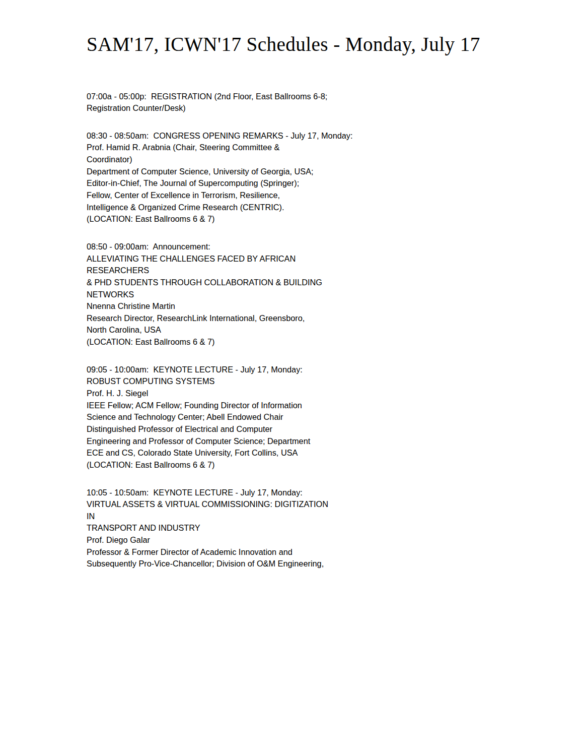SAM'17, ICWN'17 Schedules - Monday, July 17
07:00a - 05:00p: REGISTRATION (2nd Floor, East Ballrooms 6-8;
Registration Counter/Desk)
08:30 - 08:50am: CONGRESS OPENING REMARKS - July 17, Monday:
Prof. Hamid R. Arabnia (Chair, Steering Committee &
Coordinator)
Department of Computer Science, University of Georgia, USA;
Editor-in-Chief, The Journal of Supercomputing (Springer);
Fellow, Center of Excellence in Terrorism, Resilience,
Intelligence & Organized Crime Research (CENTRIC).
(LOCATION: East Ballrooms 6 & 7)
08:50 - 09:00am: Announcement:
ALLEVIATING THE CHALLENGES FACED BY AFRICAN
RESEARCHERS
& PHD STUDENTS THROUGH COLLABORATION & BUILDING
NETWORKS
Nnenna Christine Martin
Research Director, ResearchLink International, Greensboro,
North Carolina, USA
(LOCATION: East Ballrooms 6 & 7)
09:05 - 10:00am: KEYNOTE LECTURE - July 17, Monday:
ROBUST COMPUTING SYSTEMS
Prof. H. J. Siegel
IEEE Fellow; ACM Fellow; Founding Director of Information
Science and Technology Center; Abell Endowed Chair
Distinguished Professor of Electrical and Computer
Engineering and Professor of Computer Science; Department
ECE and CS, Colorado State University, Fort Collins, USA
(LOCATION: East Ballrooms 6 & 7)
10:05 - 10:50am: KEYNOTE LECTURE - July 17, Monday:
VIRTUAL ASSETS & VIRTUAL COMMISSIONING: DIGITIZATION
IN
TRANSPORT AND INDUSTRY
Prof. Diego Galar
Professor & Former Director of Academic Innovation and
Subsequently Pro-Vice-Chancellor; Division of O&M Engineering,